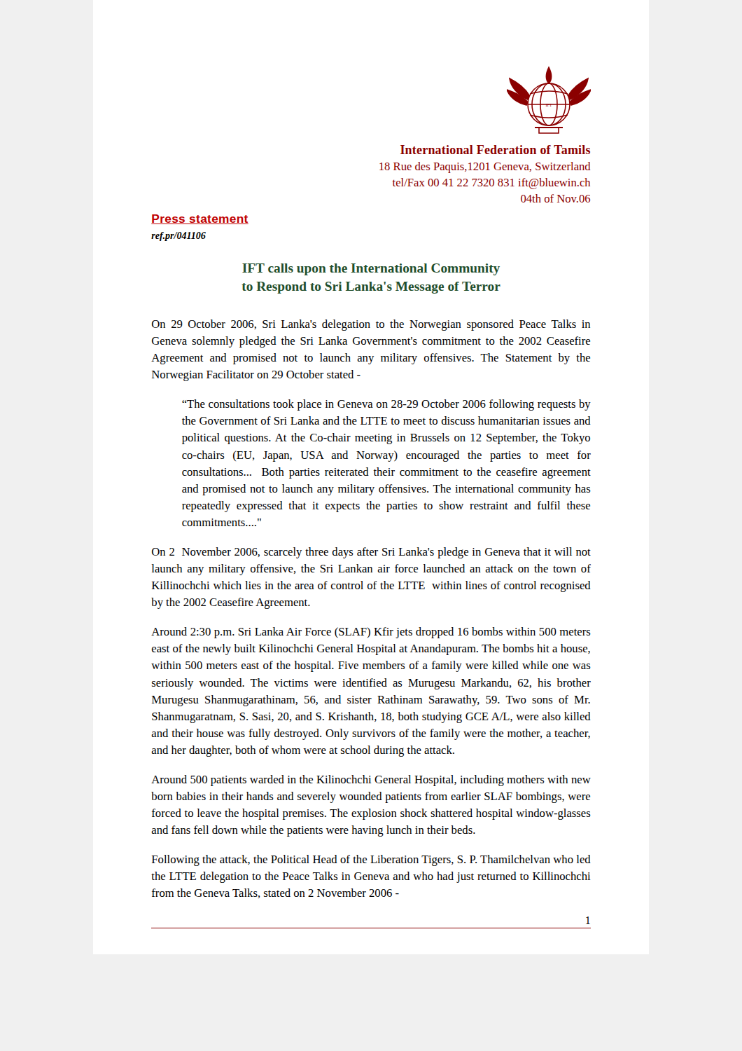IFT
International Federation of Tamils
18 Rue des Paquis,1201 Geneva, Switzerland
tel/Fax 00 41 22 7320 831 ift@bluewin.ch
04th of Nov.06
Press statement
ref.pr/041106
IFT calls upon the International Community
to Respond to Sri Lanka's Message of Terror
On 29 October 2006, Sri Lanka's delegation to the Norwegian sponsored Peace Talks in Geneva solemnly pledged the Sri Lanka Government's commitment to the 2002 Ceasefire Agreement and promised not to launch any military offensives. The Statement by the Norwegian Facilitator on 29 October stated -
“The consultations took place in Geneva on 28-29 October 2006 following requests by the Government of Sri Lanka and the LTTE to meet to discuss humanitarian issues and political questions. At the Co-chair meeting in Brussels on 12 September, the Tokyo co-chairs (EU, Japan, USA and Norway) encouraged the parties to meet for consultations... Both parties reiterated their commitment to the ceasefire agreement and promised not to launch any military offensives. The international community has repeatedly expressed that it expects the parties to show restraint and fulfil these commitments...."
On 2 November 2006, scarcely three days after Sri Lanka's pledge in Geneva that it will not launch any military offensive, the Sri Lankan air force launched an attack on the town of Killinochchi which lies in the area of control of the LTTE within lines of control recognised by the 2002 Ceasefire Agreement.
Around 2:30 p.m. Sri Lanka Air Force (SLAF) Kfir jets dropped 16 bombs within 500 meters east of the newly built Kilinochchi General Hospital at Anandapuram. The bombs hit a house, within 500 meters east of the hospital. Five members of a family were killed while one was seriously wounded. The victims were identified as Murugesu Markandu, 62, his brother Murugesu Shanmugarathinam, 56, and sister Rathinam Sarawathy, 59. Two sons of Mr. Shanmugaratnam, S. Sasi, 20, and S. Krishanth, 18, both studying GCE A/L, were also killed and their house was fully destroyed. Only survivors of the family were the mother, a teacher, and her daughter, both of whom were at school during the attack.
Around 500 patients warded in the Kilinochchi General Hospital, including mothers with new born babies in their hands and severely wounded patients from earlier SLAF bombings, were forced to leave the hospital premises. The explosion shock shattered hospital window-glasses and fans fell down while the patients were having lunch in their beds.
Following the attack, the Political Head of the Liberation Tigers, S. P. Thamilchelvan who led the LTTE delegation to the Peace Talks in Geneva and who had just returned to Killinochchi from the Geneva Talks, stated on 2 November 2006 -
1